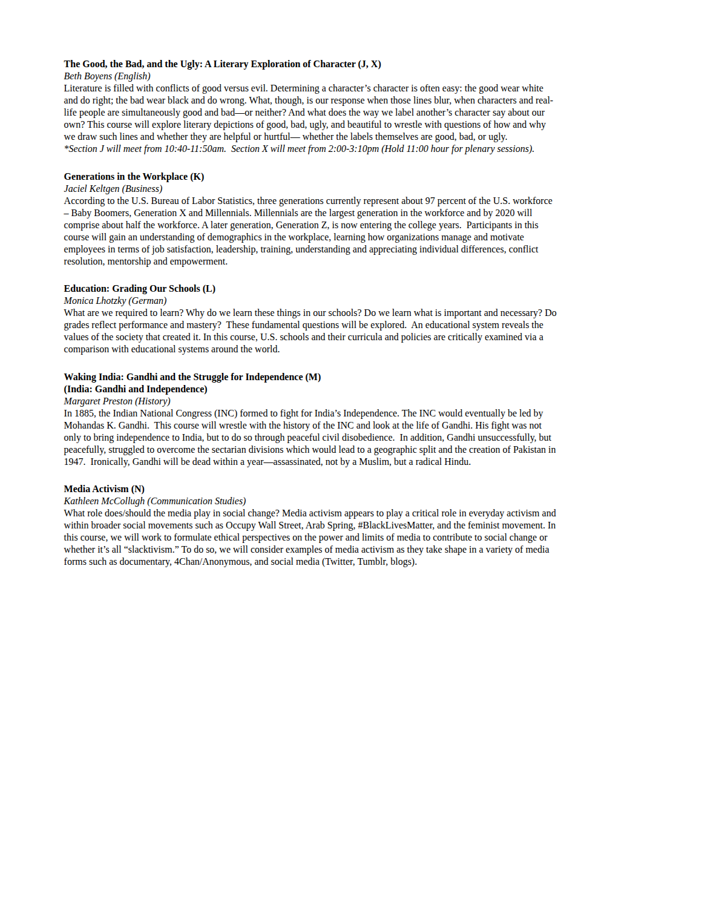The Good, the Bad, and the Ugly: A Literary Exploration of Character (J, X)
Beth Boyens (English)
Literature is filled with conflicts of good versus evil. Determining a character’s character is often easy: the good wear white and do right; the bad wear black and do wrong. What, though, is our response when those lines blur, when characters and real-life people are simultaneously good and bad—or neither? And what does the way we label another’s character say about our own? This course will explore literary depictions of good, bad, ugly, and beautiful to wrestle with questions of how and why we draw such lines and whether they are helpful or hurtful— whether the labels themselves are good, bad, or ugly.
*Section J will meet from 10:40-11:50am. Section X will meet from 2:00-3:10pm (Hold 11:00 hour for plenary sessions).
Generations in the Workplace (K)
Jaciel Keltgen (Business)
According to the U.S. Bureau of Labor Statistics, three generations currently represent about 97 percent of the U.S. workforce – Baby Boomers, Generation X and Millennials. Millennials are the largest generation in the workforce and by 2020 will comprise about half the workforce. A later generation, Generation Z, is now entering the college years. Participants in this course will gain an understanding of demographics in the workplace, learning how organizations manage and motivate employees in terms of job satisfaction, leadership, training, understanding and appreciating individual differences, conflict resolution, mentorship and empowerment.
Education: Grading Our Schools (L)
Monica Lhotzky (German)
What are we required to learn? Why do we learn these things in our schools? Do we learn what is important and necessary? Do grades reflect performance and mastery? These fundamental questions will be explored. An educational system reveals the values of the society that created it. In this course, U.S. schools and their curricula and policies are critically examined via a comparison with educational systems around the world.
Waking India: Gandhi and the Struggle for Independence (M)
(India: Gandhi and Independence)
Margaret Preston (History)
In 1885, the Indian National Congress (INC) formed to fight for India’s Independence. The INC would eventually be led by Mohandas K. Gandhi. This course will wrestle with the history of the INC and look at the life of Gandhi. His fight was not only to bring independence to India, but to do so through peaceful civil disobedience. In addition, Gandhi unsuccessfully, but peacefully, struggled to overcome the sectarian divisions which would lead to a geographic split and the creation of Pakistan in 1947. Ironically, Gandhi will be dead within a year—assassinated, not by a Muslim, but a radical Hindu.
Media Activism (N)
Kathleen McCollugh (Communication Studies)
What role does/should the media play in social change? Media activism appears to play a critical role in everyday activism and within broader social movements such as Occupy Wall Street, Arab Spring, #BlackLivesMatter, and the feminist movement. In this course, we will work to formulate ethical perspectives on the power and limits of media to contribute to social change or whether it’s all “slacktivism.” To do so, we will consider examples of media activism as they take shape in a variety of media forms such as documentary, 4Chan/Anonymous, and social media (Twitter, Tumblr, blogs).